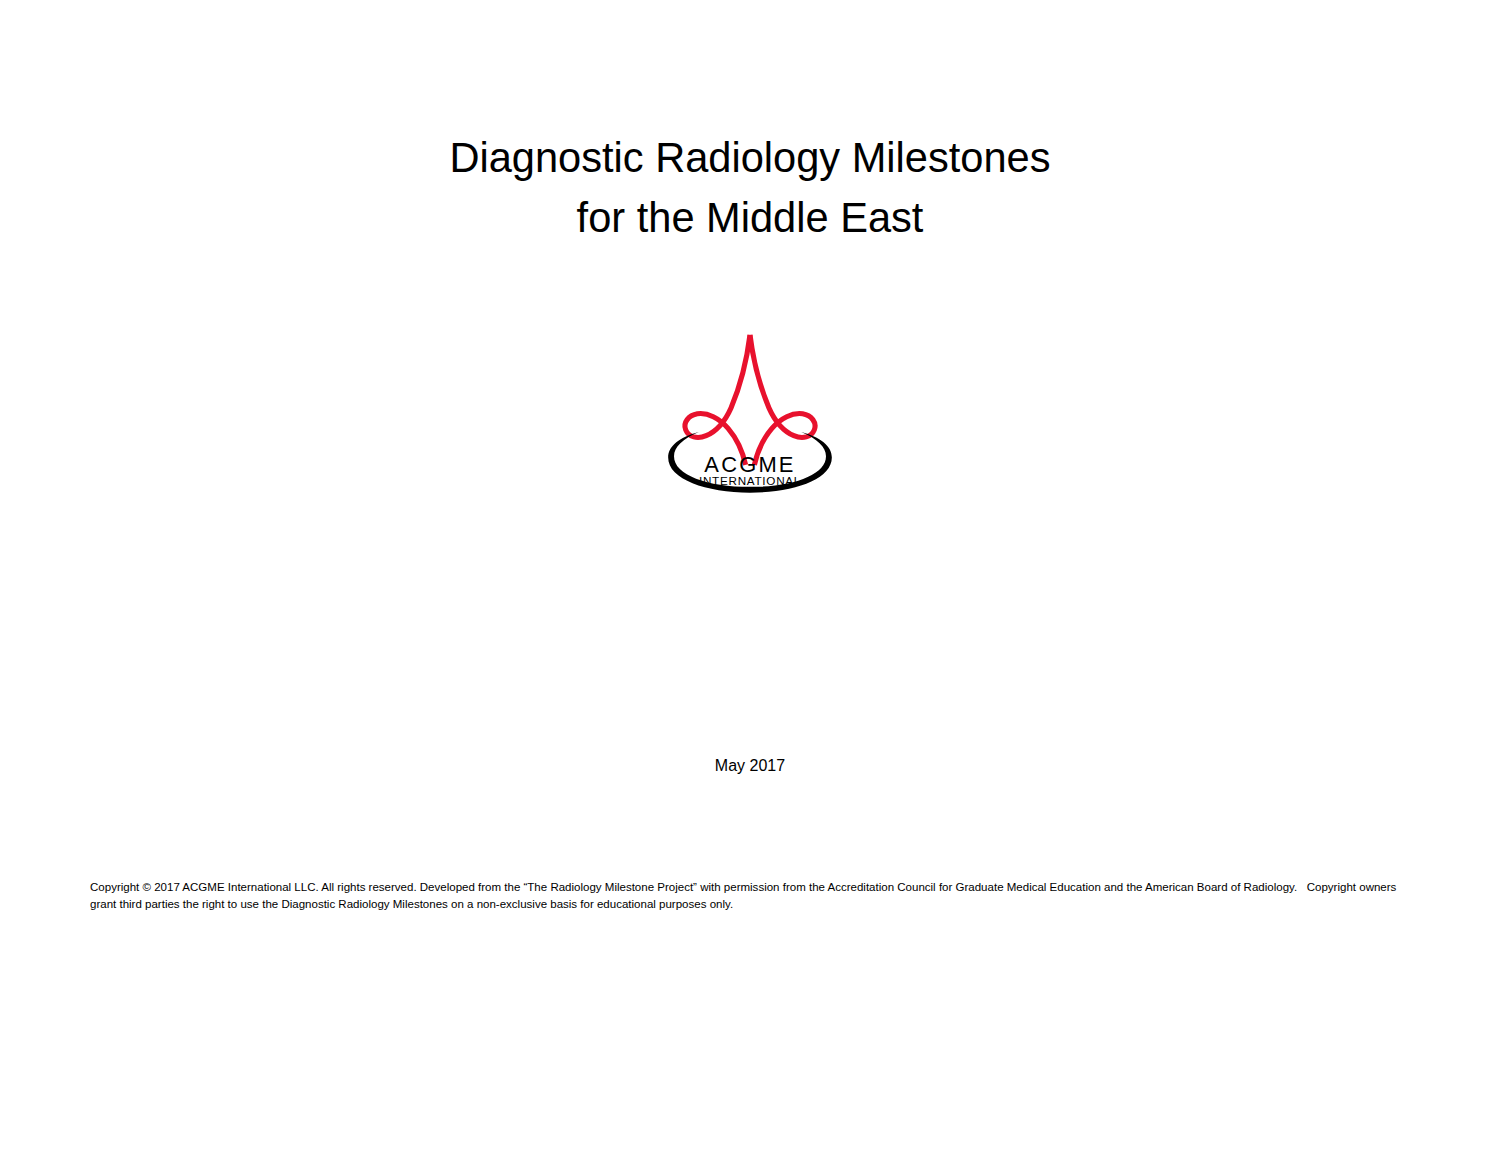Diagnostic Radiology Milestones
for the Middle East
ACGME INTERNATIONAL
May 2017
Copyright © 2017 ACGME International LLC. All rights reserved. Developed from the “The Radiology Milestone Project” with permission from the Accreditation Council for Graduate Medical Education and the American Board of Radiology. Copyright owners grant third parties the right to use the Diagnostic Radiology Milestones on a non-exclusive basis for educational purposes only.